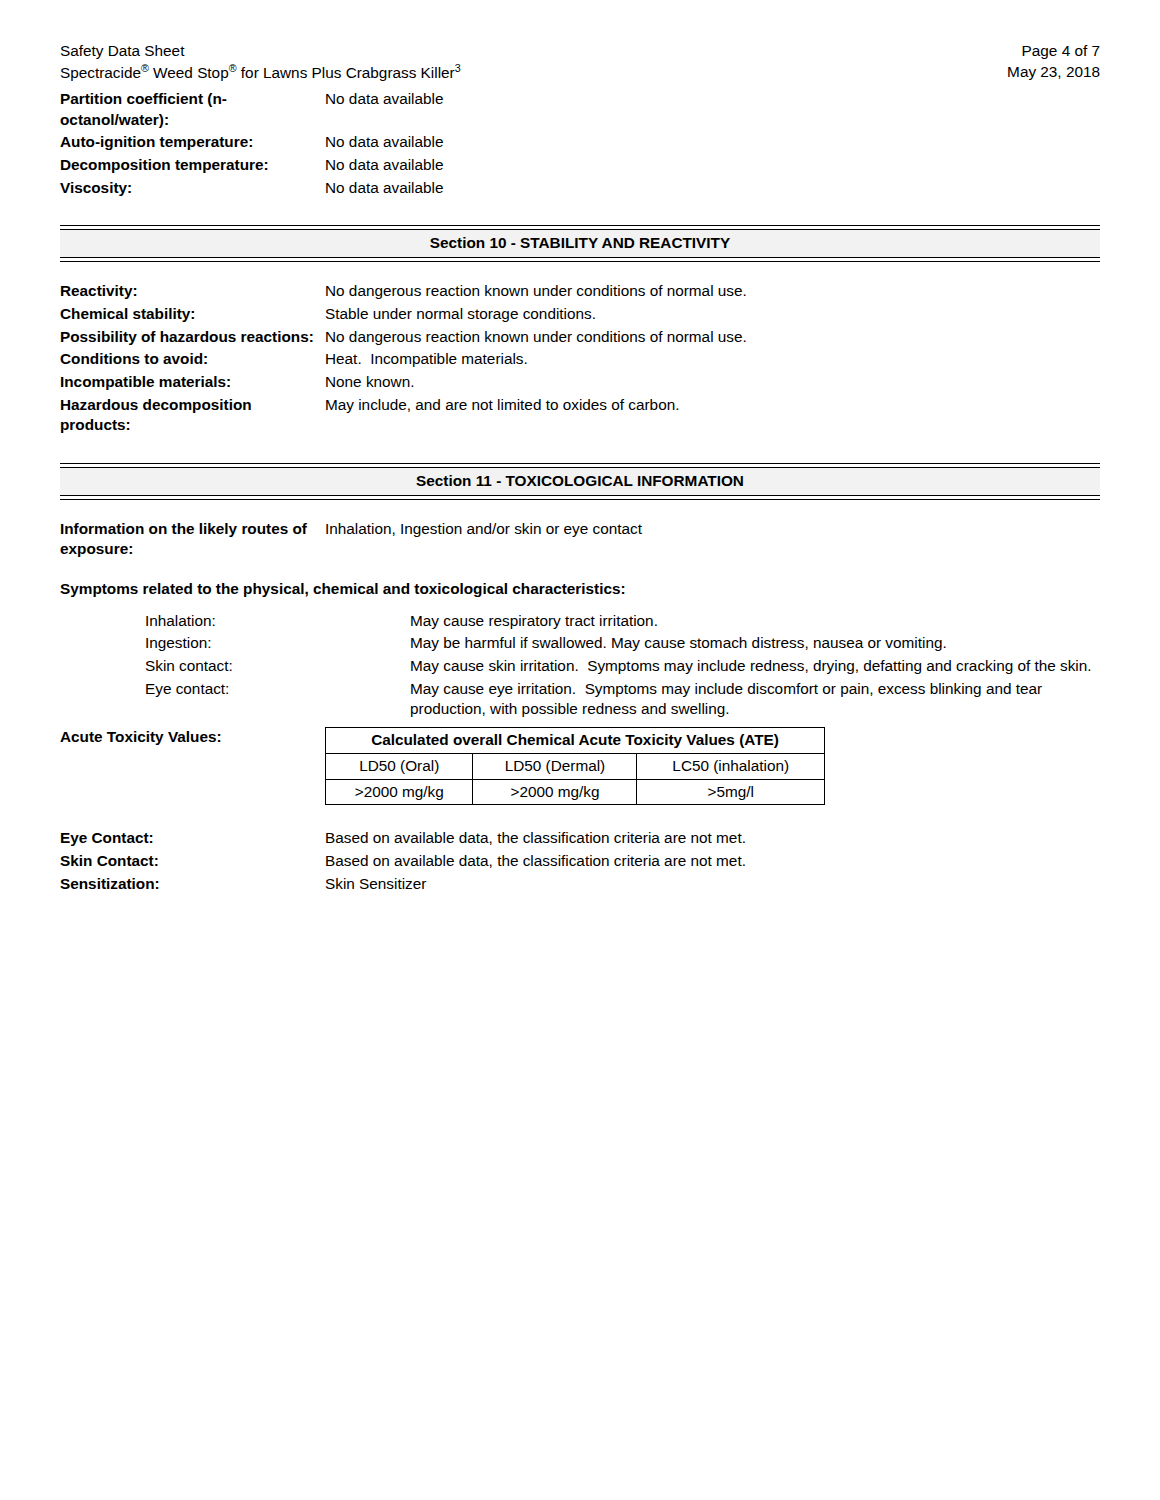Safety Data Sheet
Spectracide® Weed Stop® for Lawns Plus Crabgrass Killer3
Page 4 of 7
May 23, 2018
| Partition coefficient (n-octanol/water): | No data available |
| Auto-ignition temperature: | No data available |
| Decomposition temperature: | No data available |
| Viscosity: | No data available |
Section 10 - STABILITY AND REACTIVITY
| Reactivity: | No dangerous reaction known under conditions of normal use. |
| Chemical stability: | Stable under normal storage conditions. |
| Possibility of hazardous reactions: | No dangerous reaction known under conditions of normal use. |
| Conditions to avoid: | Heat. Incompatible materials. |
| Incompatible materials: | None known. |
| Hazardous decomposition products: | May include, and are not limited to oxides of carbon. |
Section 11 - TOXICOLOGICAL INFORMATION
| Information on the likely routes of exposure: | Inhalation, Ingestion and/or skin or eye contact |
Symptoms related to the physical, chemical and toxicological characteristics:
| Inhalation: | May cause respiratory tract irritation. |
| Ingestion: | May be harmful if swallowed. May cause stomach distress, nausea or vomiting. |
| Skin contact: | May cause skin irritation. Symptoms may include redness, drying, defatting and cracking of the skin. |
| Eye contact: | May cause eye irritation. Symptoms may include discomfort or pain, excess blinking and tear production, with possible redness and swelling. |
Acute Toxicity Values:
| Calculated overall Chemical Acute Toxicity Values (ATE) |
| LD50 (Oral) | LD50 (Dermal) | LC50 (inhalation) |
| >2000 mg/kg | >2000 mg/kg | >5mg/l |
| Eye Contact: | Based on available data, the classification criteria are not met. |
| Skin Contact: | Based on available data, the classification criteria are not met. |
| Sensitization: | Skin Sensitizer |